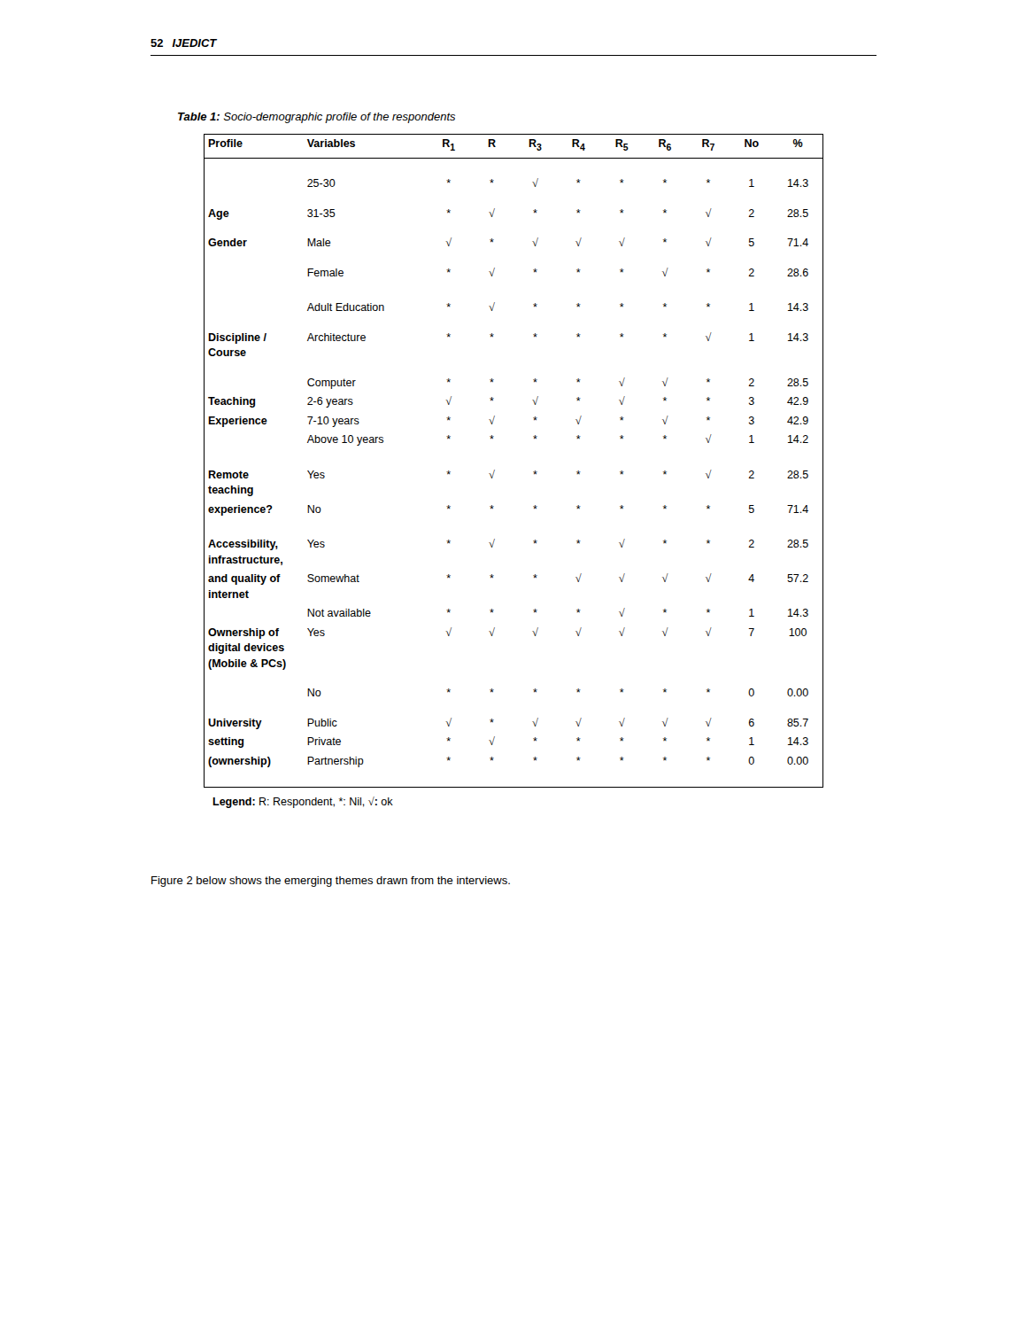52 IJEDICT
Table 1: Socio-demographic profile of the respondents
| Profile | Variables | R 1 | R | R 3 | R 4 | R 5 | R 6 | R 7 | No | % |
| --- | --- | --- | --- | --- | --- | --- | --- | --- | --- | --- |
| | 25-30 | * | * | √ | * | * | * | * | 1 | 14.3 |
| Age | 31-35 | * | √ | * | * | * | * | √ | 2 | 28.5 |
| Gender | Male | √ | * | √ | √ | √ | * | √ | 5 | 71.4 |
| | Female | * | √ | * | * | * | √ | * | 2 | 28.6 |
| | Adult Education | * | √ | * | * | * | * | * | 1 | 14.3 |
| Discipline / Course | Architecture | * | * | * | * | * | * | √ | 1 | 14.3 |
| | Computer | * | * | * | * | √ | √ | * | 2 | 28.5 |
| Teaching | 2-6 years | √ | * | √ | * | √ | * | * | 3 | 42.9 |
| Experience | 7-10 years | * | √ | * | √ | * | √ | * | 3 | 42.9 |
| | Above 10 years | * | * | * | * | * | * | √ | 1 | 14.2 |
| Remote teaching | Yes | * | √ | * | * | * | * | √ | 2 | 28.5 |
| experience? | No | * | * | * | * | * | * | * | 5 | 71.4 |
| Accessibility, infrastructure, | Yes | * | √ | * | * | √ | * | * | 2 | 28.5 |
| and quality of internet | Somewhat | * | * | * | √ | √ | √ | √ | 4 | 57.2 |
| | Not available | * | * | * | * | √ | * | * | 1 | 14.3 |
| Ownership of digital devices (Mobile & PCs) | Yes | √ | √ | √ | √ | √ | √ | √ | 7 | 100 |
| | No | * | * | * | * | * | * | * | 0 | 0.00 |
| University | Public | √ | * | √ | √ | √ | √ | √ | 6 | 85.7 |
| setting | Private | * | √ | * | * | * | * | * | 1 | 14.3 |
| (ownership) | Partnership | * | * | * | * | * | * | * | 0 | 0.00 |
Legend: R: Respondent, *: Nil, √: ok
Figure 2 below shows the emerging themes drawn from the interviews.